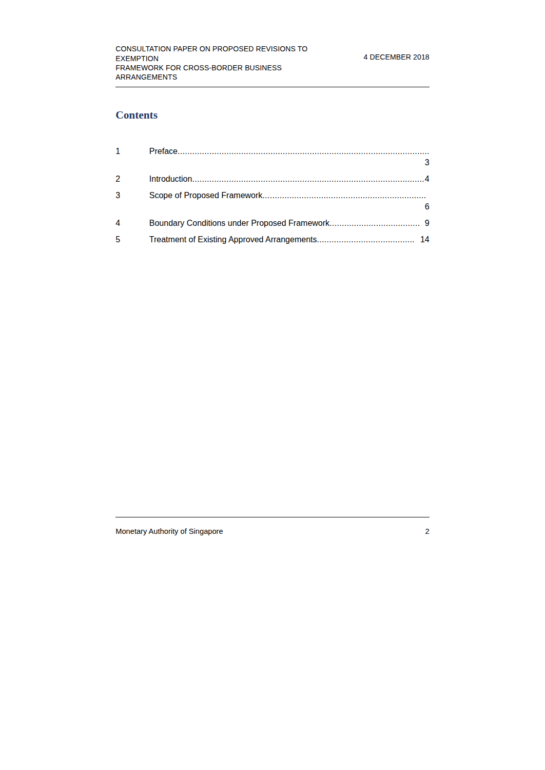Consultation Paper on Proposed Revisions to Exemption
Framework for Cross-Border Business Arrangements
4 December 2018
Contents
| 1 | Preface ....................................................................................................... 3 |
| 2 | Introduction ............................................................................................... 4 |
| 3 | Scope of Proposed Framework ................................................................... 6 |
| 4 | Boundary Conditions under Proposed Framework ..................................... 9 |
| 5 | Treatment of Existing Approved Arrangements ........................................ 14 |
Monetary Authority of Singapore
2